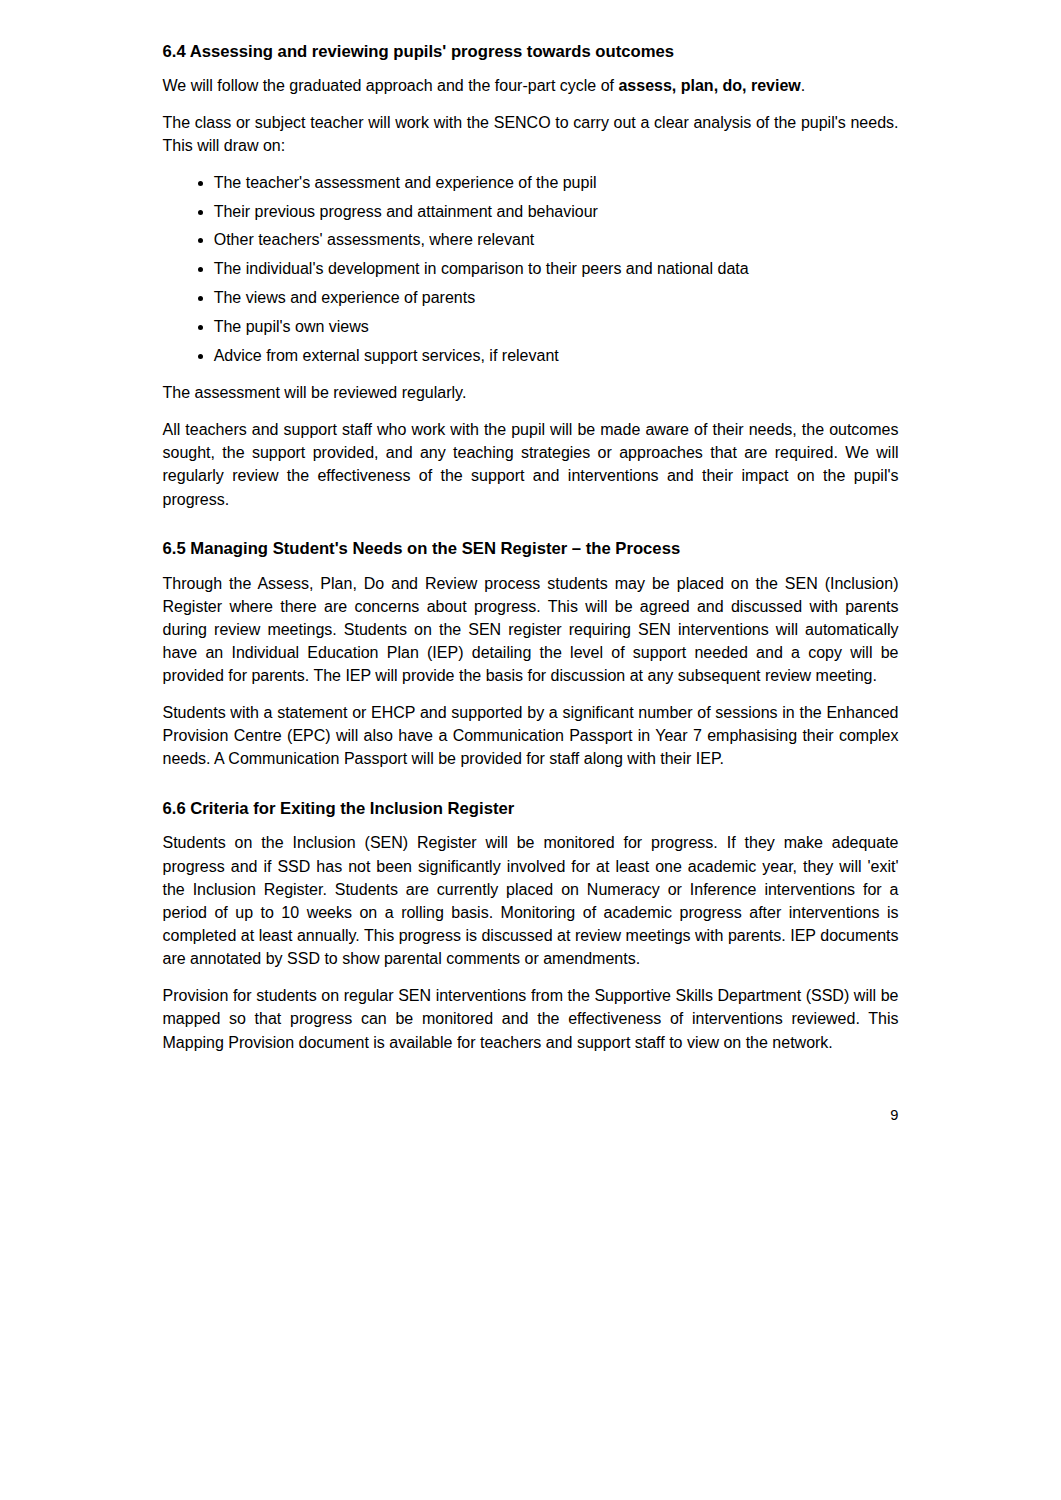6.4 Assessing and reviewing pupils' progress towards outcomes
We will follow the graduated approach and the four-part cycle of assess, plan, do, review.
The class or subject teacher will work with the SENCO to carry out a clear analysis of the pupil's needs. This will draw on:
The teacher's assessment and experience of the pupil
Their previous progress and attainment and behaviour
Other teachers' assessments, where relevant
The individual's development in comparison to their peers and national data
The views and experience of parents
The pupil's own views
Advice from external support services, if relevant
The assessment will be reviewed regularly.
All teachers and support staff who work with the pupil will be made aware of their needs, the outcomes sought, the support provided, and any teaching strategies or approaches that are required. We will regularly review the effectiveness of the support and interventions and their impact on the pupil's progress.
6.5 Managing Student's Needs on the SEN Register – the Process
Through the Assess, Plan, Do and Review process students may be placed on the SEN (Inclusion) Register where there are concerns about progress. This will be agreed and discussed with parents during review meetings. Students on the SEN register requiring SEN interventions will automatically have an Individual Education Plan (IEP) detailing the level of support needed and a copy will be provided for parents. The IEP will provide the basis for discussion at any subsequent review meeting.
Students with a statement or EHCP and supported by a significant number of sessions in the Enhanced Provision Centre (EPC) will also have a Communication Passport in Year 7 emphasising their complex needs. A Communication Passport will be provided for staff along with their IEP.
6.6 Criteria for Exiting the Inclusion Register
Students on the Inclusion (SEN) Register will be monitored for progress. If they make adequate progress and if SSD has not been significantly involved for at least one academic year, they will 'exit' the Inclusion Register. Students are currently placed on Numeracy or Inference interventions for a period of up to 10 weeks on a rolling basis. Monitoring of academic progress after interventions is completed at least annually. This progress is discussed at review meetings with parents. IEP documents are annotated by SSD to show parental comments or amendments.
Provision for students on regular SEN interventions from the Supportive Skills Department (SSD) will be mapped so that progress can be monitored and the effectiveness of interventions reviewed. This Mapping Provision document is available for teachers and support staff to view on the network.
9